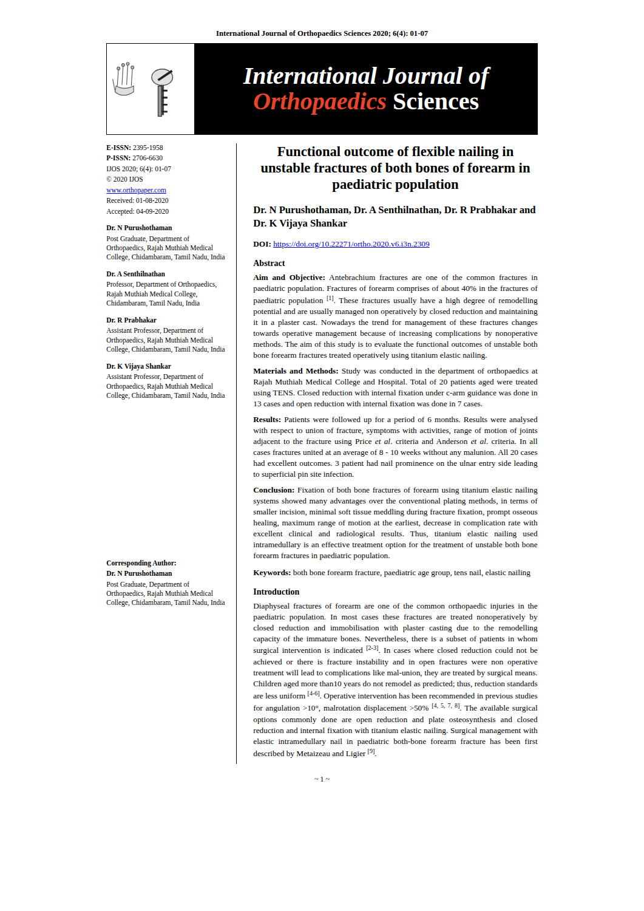International Journal of Orthopaedics Sciences 2020; 6(4): 01-07
International Journal of
Orthopaedics Sciences
E-ISSN: 2395-1958
P-ISSN: 2706-6630
IJOS 2020; 6(4): 01-07
© 2020 IJOS
www.orthopaper.com
Received: 01-08-2020
Accepted: 04-09-2020
Dr. N Purushothaman
Post Graduate, Department of Orthopaedics, Rajah Muthiah Medical College, Chidambaram, Tamil Nadu, India
Dr. A Senthilnathan
Professor, Department of Orthopaedics, Rajah Muthiah Medical College, Chidambaram, Tamil Nadu, India
Dr. R Prabhakar
Assistant Professor, Department of Orthopaedics, Rajah Muthiah Medical College, Chidambaram, Tamil Nadu, India
Dr. K Vijaya Shankar
Assistant Professor, Department of Orthopaedics, Rajah Muthiah Medical College, Chidambaram, Tamil Nadu, India
Corresponding Author:
Dr. N Purushothaman
Post Graduate, Department of Orthopaedics, Rajah Muthiah Medical College, Chidambaram, Tamil Nadu, India
Functional outcome of flexible nailing in unstable fractures of both bones of forearm in paediatric population
Dr. N Purushothaman, Dr. A Senthilnathan, Dr. R Prabhakar and Dr. K Vijaya Shankar
DOI: https://doi.org/10.22271/ortho.2020.v6.i3n.2309
Abstract
Aim and Objective: Antebrachium fractures are one of the common fractures in paediatric population. Fractures of forearm comprises of about 40% in the fractures of paediatric population [1]. These fractures usually have a high degree of remodelling potential and are usually managed non operatively by closed reduction and maintaining it in a plaster cast. Nowadays the trend for management of these fractures changes towards operative management because of increasing complications by nonoperative methods. The aim of this study is to evaluate the functional outcomes of unstable both bone forearm fractures treated operatively using titanium elastic nailing.
Materials and Methods: Study was conducted in the department of orthopaedics at Rajah Muthiah Medical College and Hospital. Total of 20 patients aged were treated using TENS. Closed reduction with internal fixation under c-arm guidance was done in 13 cases and open reduction with internal fixation was done in 7 cases.
Results: Patients were followed up for a period of 6 months. Results were analysed with respect to union of fracture, symptoms with activities, range of motion of joints adjacent to the fracture using Price et al. criteria and Anderson et al. criteria. In all cases fractures united at an average of 8 - 10 weeks without any malunion. All 20 cases had excellent outcomes. 3 patient had nail prominence on the ulnar entry side leading to superficial pin site infection.
Conclusion: Fixation of both bone fractures of forearm using titanium elastic nailing systems showed many advantages over the conventional plating methods, in terms of smaller incision, minimal soft tissue meddling during fracture fixation, prompt osseous healing, maximum range of motion at the earliest, decrease in complication rate with excellent clinical and radiological results. Thus, titanium elastic nailing used intramedullary is an effective treatment option for the treatment of unstable both bone forearm fractures in paediatric population.
Keywords: both bone forearm fracture, paediatric age group, tens nail, elastic nailing
Introduction
Diaphyseal fractures of forearm are one of the common orthopaedic injuries in the paediatric population. In most cases these fractures are treated nonoperatively by closed reduction and immobilisation with plaster casting due to the remodelling capacity of the immature bones. Nevertheless, there is a subset of patients in whom surgical intervention is indicated [2-3]. In cases where closed reduction could not be achieved or there is fracture instability and in open fractures were non operative treatment will lead to complications like mal-union, they are treated by surgical means. Children aged more than10 years do not remodel as predicted; thus, reduction standards are less uniform [4-6]. Operative intervention has been recommended in previous studies for angulation >10°, malrotation displacement >50% [4, 5, 7, 8]. The available surgical options commonly done are open reduction and plate osteosynthesis and closed reduction and internal fixation with titanium elastic nailing. Surgical management with elastic intramedullary nail in paediatric both-bone forearm fracture has been first described by Metaizeau and Ligier [9].
~ 1 ~